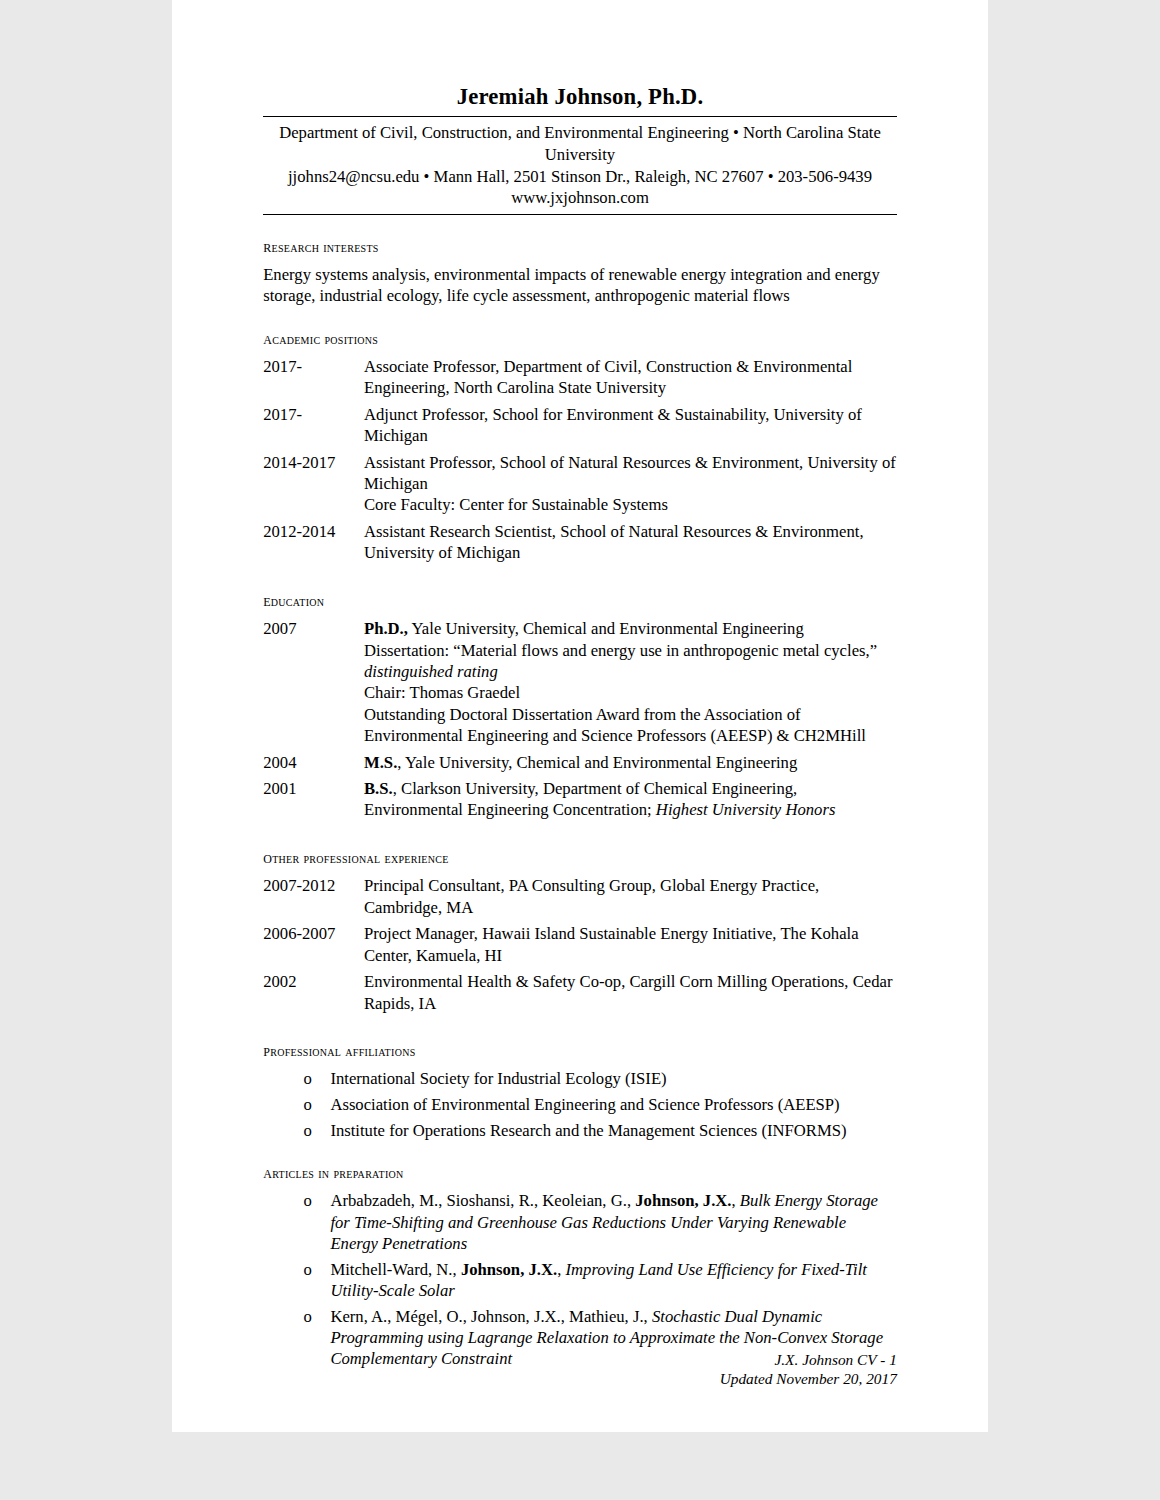Jeremiah Johnson, Ph.D.
Department of Civil, Construction, and Environmental Engineering • North Carolina State University
jjohns24@ncsu.edu • Mann Hall, 2501 Stinson Dr., Raleigh, NC 27607 • 203-506-9439
www.jxjohnson.com
Research Interests
Energy systems analysis, environmental impacts of renewable energy integration and energy storage, industrial ecology, life cycle assessment, anthropogenic material flows
Academic Positions
| 2017- | Associate Professor, Department of Civil, Construction & Environmental Engineering, North Carolina State University |
| 2017- | Adjunct Professor, School for Environment & Sustainability, University of Michigan |
| 2014-2017 | Assistant Professor, School of Natural Resources & Environment, University of Michigan Core Faculty: Center for Sustainable Systems |
| 2012-2014 | Assistant Research Scientist, School of Natural Resources & Environment, University of Michigan |
Education
| 2007 | Ph.D., Yale University, Chemical and Environmental Engineering Dissertation: “Material flows and energy use in anthropogenic metal cycles,” distinguished rating Chair: Thomas Graedel Outstanding Doctoral Dissertation Award from the Association of Environmental Engineering and Science Professors (AEESP) & CH2MHill |
| 2004 | M.S. , Yale University, Chemical and Environmental Engineering |
| 2001 | B.S. , Clarkson University, Department of Chemical Engineering, Environmental Engineering Concentration; Highest University Honors |
Other Professional Experience
| 2007-2012 | Principal Consultant, PA Consulting Group, Global Energy Practice, Cambridge, MA |
| 2006-2007 | Project Manager, Hawaii Island Sustainable Energy Initiative, The Kohala Center, Kamuela, HI |
| 2002 | Environmental Health & Safety Co-op, Cargill Corn Milling Operations, Cedar Rapids, IA |
Professional Affiliations
International Society for Industrial Ecology (ISIE)
Association of Environmental Engineering and Science Professors (AEESP)
Institute for Operations Research and the Management Sciences (INFORMS)
Articles in Preparation
Arbabzadeh, M., Sioshansi, R., Keoleian, G., Johnson, J.X., Bulk Energy Storage for Time-Shifting and Greenhouse Gas Reductions Under Varying Renewable Energy Penetrations
Mitchell-Ward, N., Johnson, J.X., Improving Land Use Efficiency for Fixed-Tilt Utility-Scale Solar
Kern, A., Mégel, O., Johnson, J.X., Mathieu, J., Stochastic Dual Dynamic Programming using Lagrange Relaxation to Approximate the Non-Convex Storage Complementary Constraint
J.X. Johnson CV - 1
Updated November 20, 2017